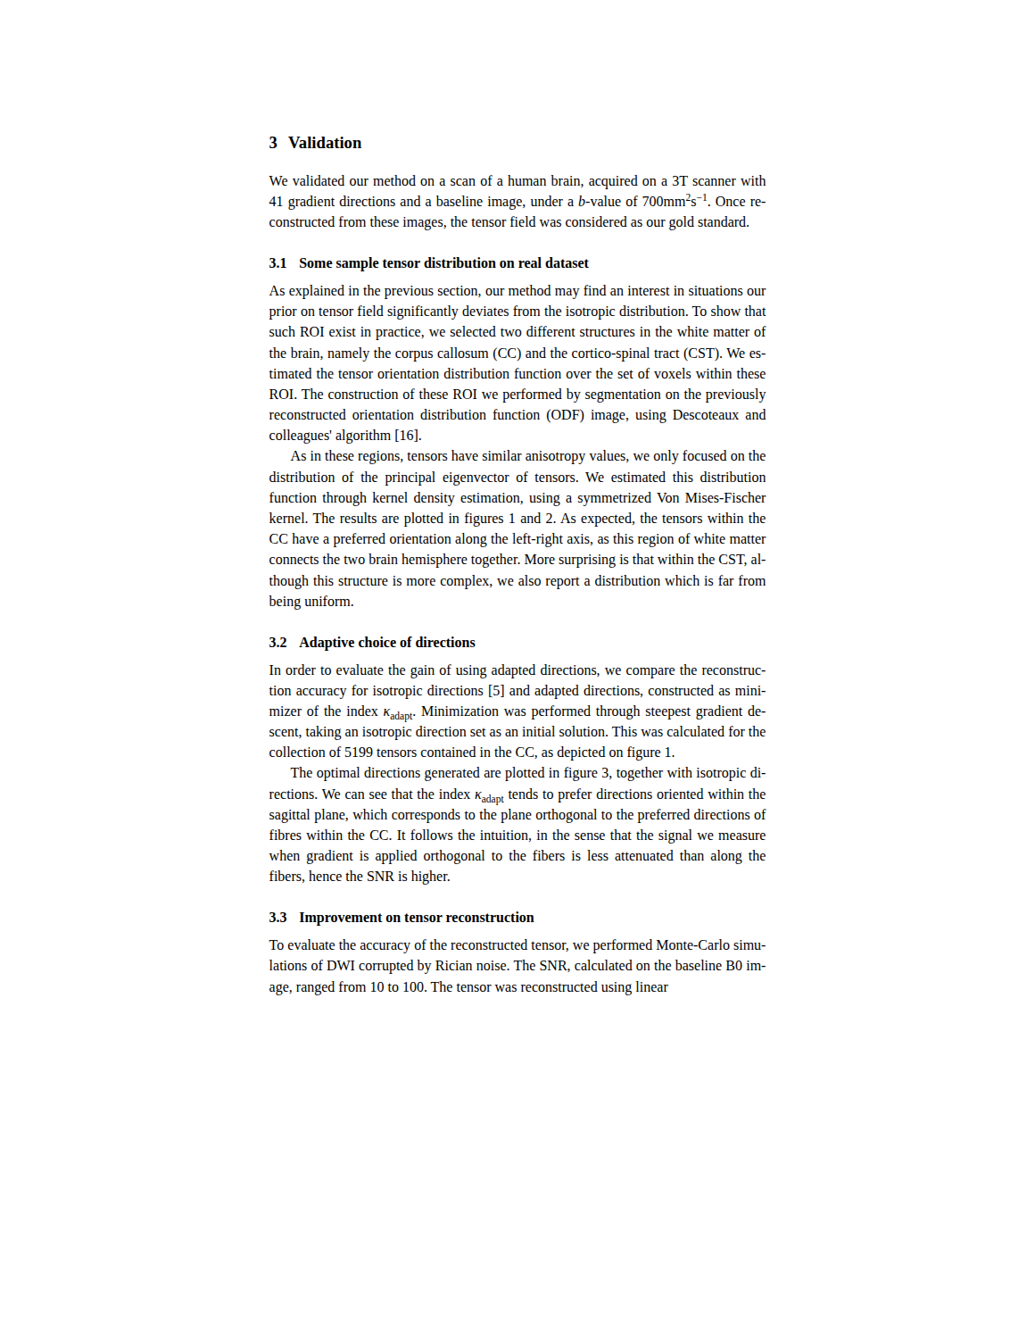3 Validation
We validated our method on a scan of a human brain, acquired on a 3T scanner with 41 gradient directions and a baseline image, under a b-value of 700mm2s−1. Once reconstructed from these images, the tensor field was considered as our gold standard.
3.1 Some sample tensor distribution on real dataset
As explained in the previous section, our method may find an interest in situations our prior on tensor field significantly deviates from the isotropic distribution. To show that such ROI exist in practice, we selected two different structures in the white matter of the brain, namely the corpus callosum (CC) and the cortico-spinal tract (CST). We estimated the tensor orientation distribution function over the set of voxels within these ROI. The construction of these ROI we performed by segmentation on the previously reconstructed orientation distribution function (ODF) image, using Descoteaux and colleagues' algorithm [16].
As in these regions, tensors have similar anisotropy values, we only focused on the distribution of the principal eigenvector of tensors. We estimated this distribution function through kernel density estimation, using a symmetrized Von Mises-Fischer kernel. The results are plotted in figures 1 and 2. As expected, the tensors within the CC have a preferred orientation along the left-right axis, as this region of white matter connects the two brain hemisphere together. More surprising is that within the CST, although this structure is more complex, we also report a distribution which is far from being uniform.
3.2 Adaptive choice of directions
In order to evaluate the gain of using adapted directions, we compare the reconstruction accuracy for isotropic directions [5] and adapted directions, constructed as minimizer of the index κadapt. Minimization was performed through steepest gradient descent, taking an isotropic direction set as an initial solution. This was calculated for the collection of 5199 tensors contained in the CC, as depicted on figure 1.
The optimal directions generated are plotted in figure 3, together with isotropic directions. We can see that the index κadapt tends to prefer directions oriented within the sagittal plane, which corresponds to the plane orthogonal to the preferred directions of fibres within the CC. It follows the intuition, in the sense that the signal we measure when gradient is applied orthogonal to the fibers is less attenuated than along the fibers, hence the SNR is higher.
3.3 Improvement on tensor reconstruction
To evaluate the accuracy of the reconstructed tensor, we performed Monte-Carlo simulations of DWI corrupted by Rician noise. The SNR, calculated on the baseline B0 image, ranged from 10 to 100. The tensor was reconstructed using linear